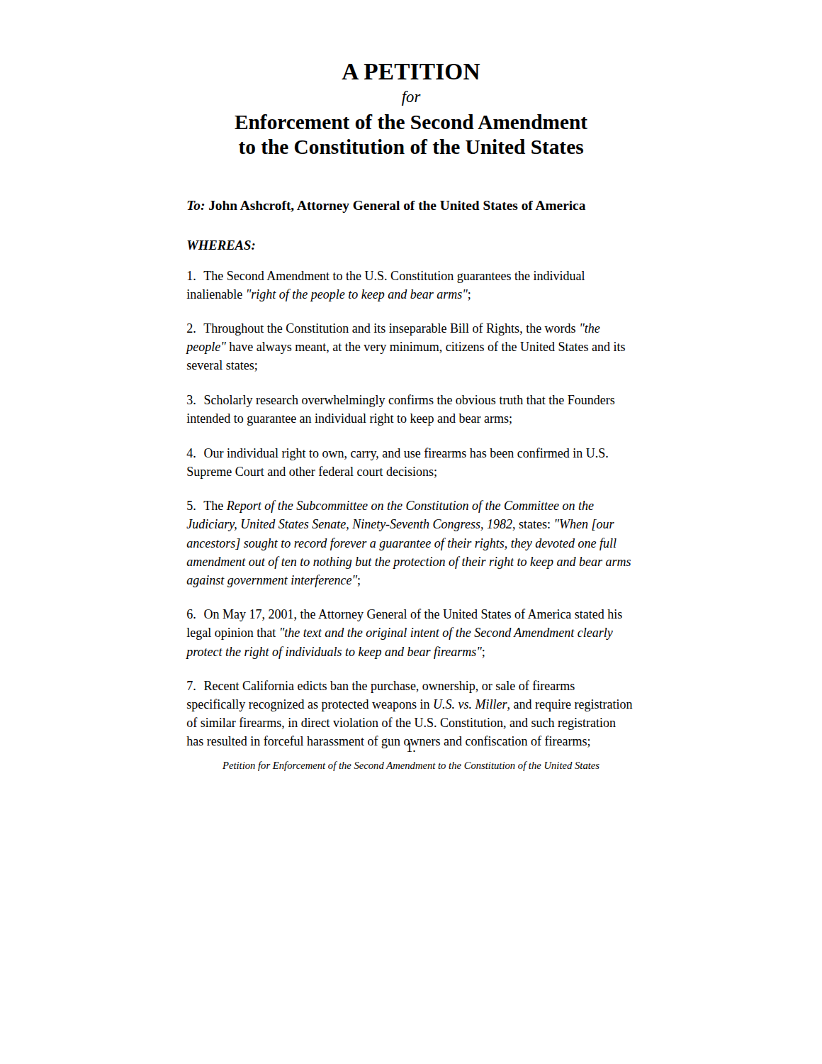A PETITION
for
Enforcement of the Second Amendment
to the Constitution of the United States
To: John Ashcroft, Attorney General of the United States of America
WHEREAS:
1. The Second Amendment to the U.S. Constitution guarantees the individual inalienable "right of the people to keep and bear arms";
2. Throughout the Constitution and its inseparable Bill of Rights, the words "the people" have always meant, at the very minimum, citizens of the United States and its several states;
3. Scholarly research overwhelmingly confirms the obvious truth that the Founders intended to guarantee an individual right to keep and bear arms;
4. Our individual right to own, carry, and use firearms has been confirmed in U.S. Supreme Court and other federal court decisions;
5. The Report of the Subcommittee on the Constitution of the Committee on the Judiciary, United States Senate, Ninety-Seventh Congress, 1982, states: "When [our ancestors] sought to record forever a guarantee of their rights, they devoted one full amendment out of ten to nothing but the protection of their right to keep and bear arms against government interference";
6. On May 17, 2001, the Attorney General of the United States of America stated his legal opinion that "the text and the original intent of the Second Amendment clearly protect the right of individuals to keep and bear firearms";
7. Recent California edicts ban the purchase, ownership, or sale of firearms specifically recognized as protected weapons in U.S. vs. Miller, and require registration of similar firearms, in direct violation of the U.S. Constitution, and such registration has resulted in forceful harassment of gun owners and confiscation of firearms;
1.
Petition for Enforcement of the Second Amendment to the Constitution of the United States